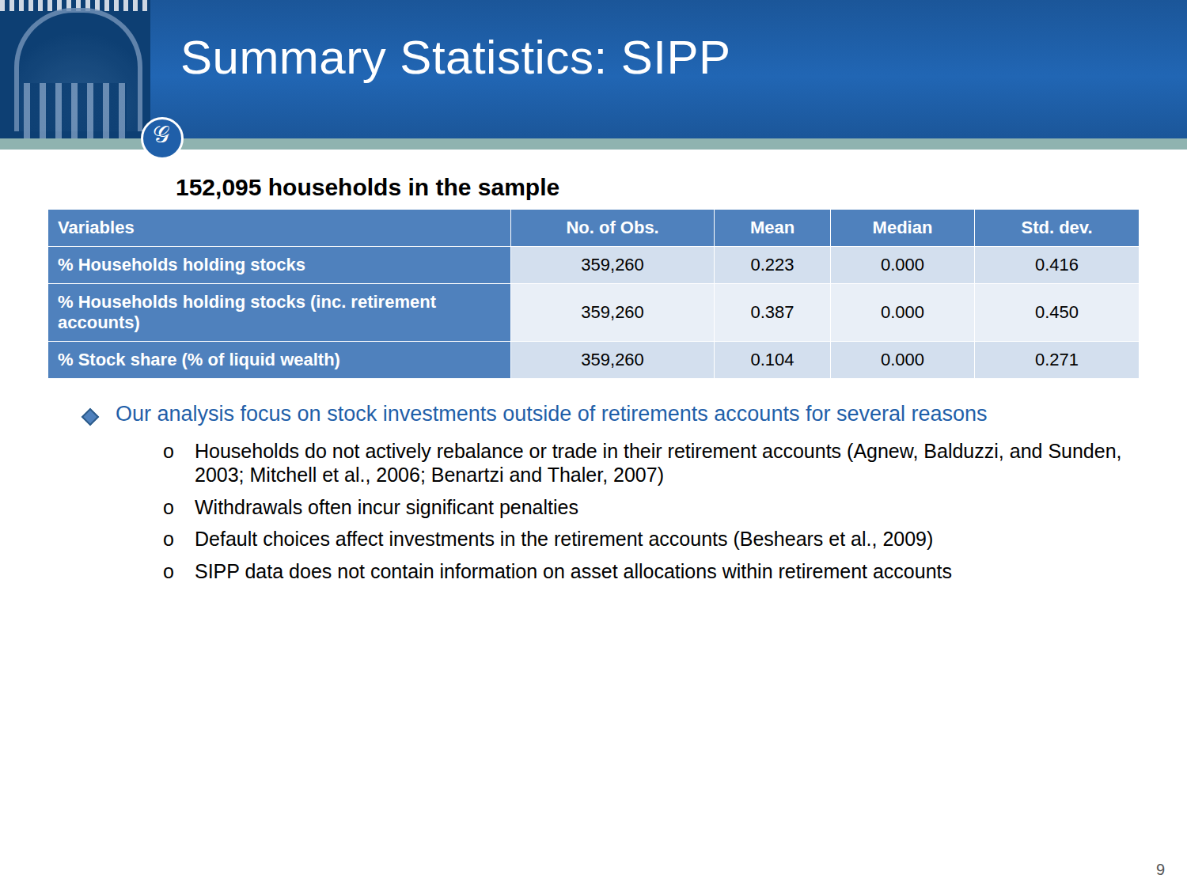Summary Statistics: SIPP
152,095 households in the sample
| Variables | No. of Obs. | Mean | Median | Std. dev. |
| --- | --- | --- | --- | --- |
| % Households holding stocks | 359,260 | 0.223 | 0.000 | 0.416 |
| % Households holding stocks (inc. retirement accounts) | 359,260 | 0.387 | 0.000 | 0.450 |
| % Stock share (% of liquid wealth) | 359,260 | 0.104 | 0.000 | 0.271 |
Our analysis focus on stock investments outside of retirements accounts for several reasons
Households do not actively rebalance or trade in their retirement accounts (Agnew, Balduzzi, and Sunden, 2003; Mitchell et al., 2006; Benartzi and Thaler, 2007)
Withdrawals often incur significant penalties
Default choices affect investments in the retirement accounts (Beshears et al., 2009)
SIPP data does not contain information on asset allocations within retirement accounts
9